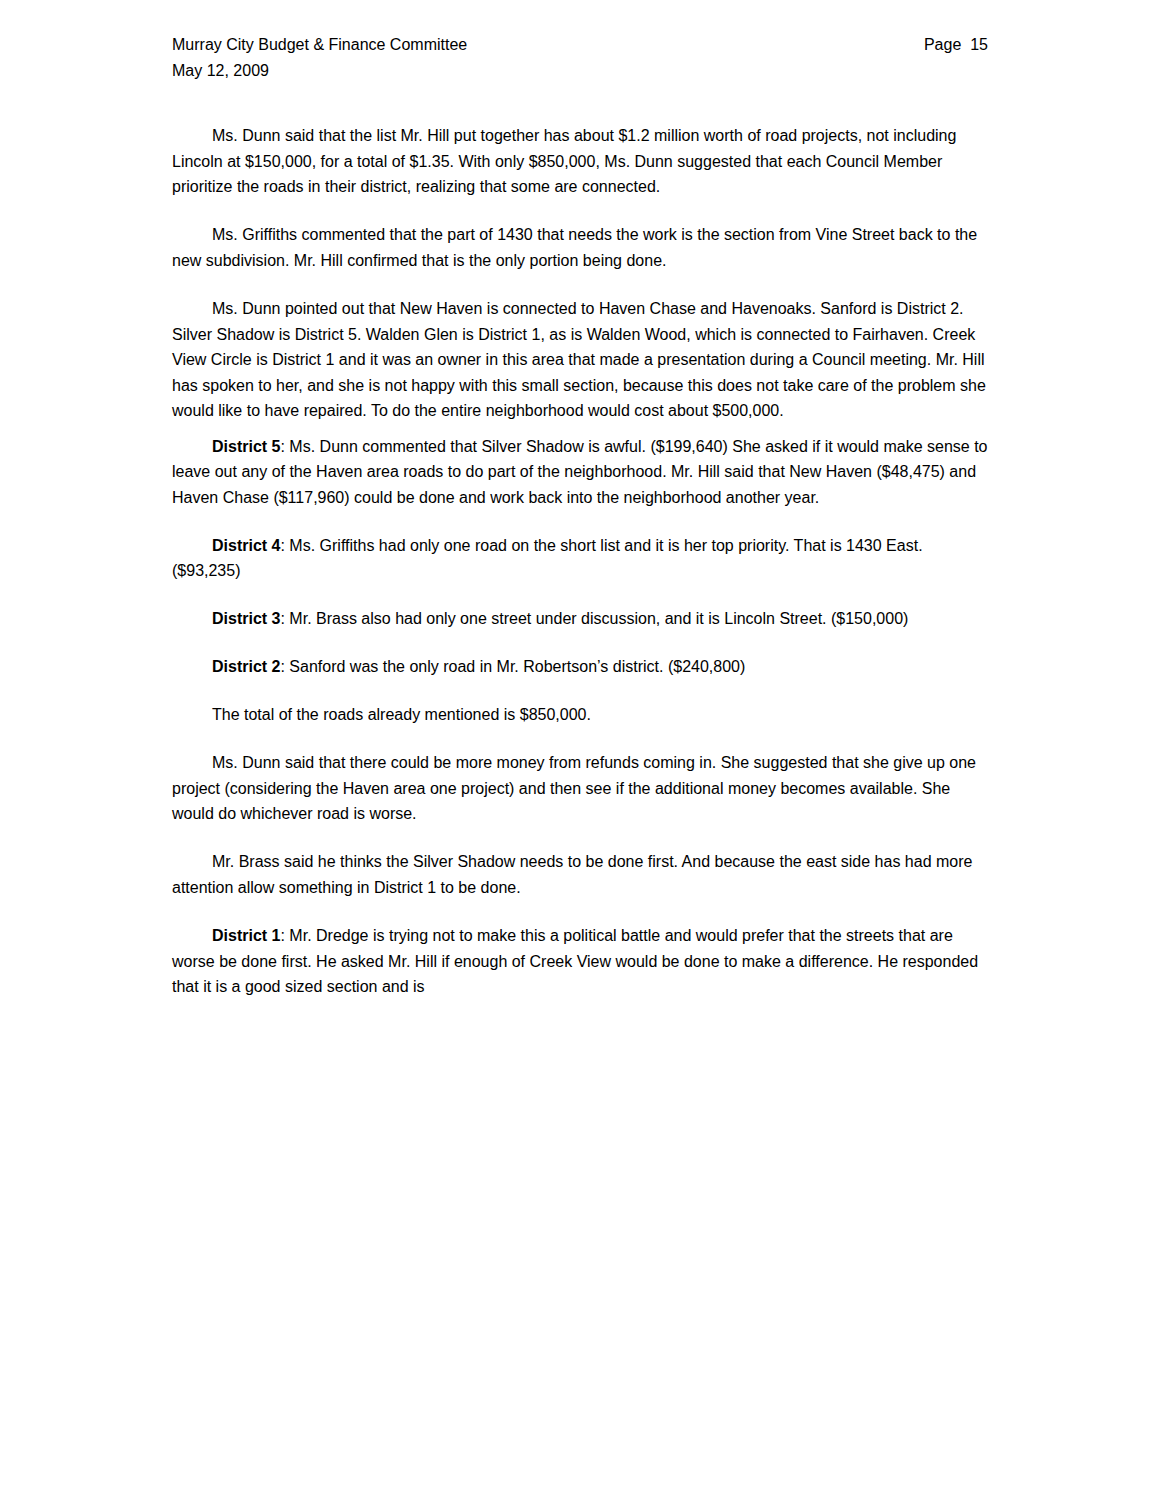Murray City Budget & Finance Committee
Page 15
May 12, 2009
Ms. Dunn said that the list Mr. Hill put together has about $1.2 million worth of road projects, not including Lincoln at $150,000, for a total of $1.35. With only $850,000, Ms. Dunn suggested that each Council Member prioritize the roads in their district, realizing that some are connected.
Ms. Griffiths commented that the part of 1430 that needs the work is the section from Vine Street back to the new subdivision. Mr. Hill confirmed that is the only portion being done.
Ms. Dunn pointed out that New Haven is connected to Haven Chase and Havenoaks. Sanford is District 2. Silver Shadow is District 5. Walden Glen is District 1, as is Walden Wood, which is connected to Fairhaven. Creek View Circle is District 1 and it was an owner in this area that made a presentation during a Council meeting. Mr. Hill has spoken to her, and she is not happy with this small section, because this does not take care of the problem she would like to have repaired. To do the entire neighborhood would cost about $500,000.
District 5: Ms. Dunn commented that Silver Shadow is awful. ($199,640) She asked if it would make sense to leave out any of the Haven area roads to do part of the neighborhood. Mr. Hill said that New Haven ($48,475) and Haven Chase ($117,960) could be done and work back into the neighborhood another year.
District 4: Ms. Griffiths had only one road on the short list and it is her top priority. That is 1430 East. ($93,235)
District 3: Mr. Brass also had only one street under discussion, and it is Lincoln Street. ($150,000)
District 2: Sanford was the only road in Mr. Robertson’s district. ($240,800)
The total of the roads already mentioned is $850,000.
Ms. Dunn said that there could be more money from refunds coming in. She suggested that she give up one project (considering the Haven area one project) and then see if the additional money becomes available. She would do whichever road is worse.
Mr. Brass said he thinks the Silver Shadow needs to be done first. And because the east side has had more attention allow something in District 1 to be done.
District 1: Mr. Dredge is trying not to make this a political battle and would prefer that the streets that are worse be done first. He asked Mr. Hill if enough of Creek View would be done to make a difference. He responded that it is a good sized section and is